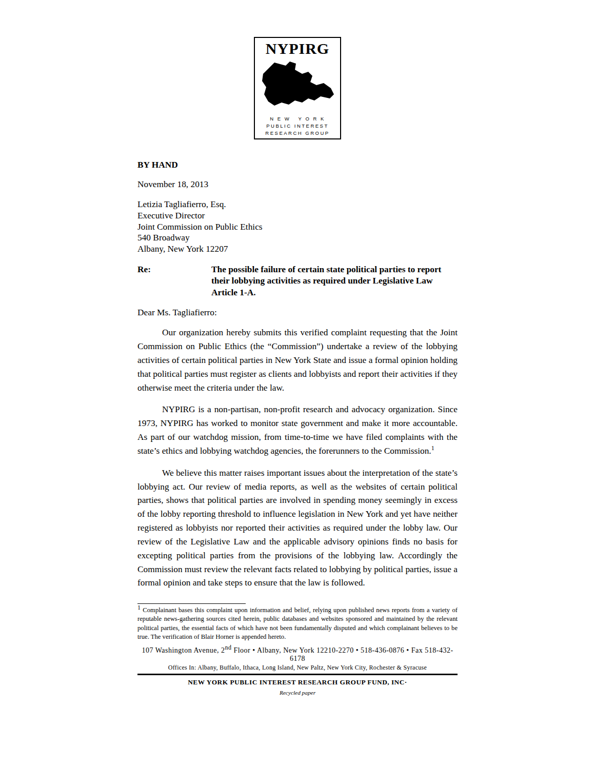NYPIRG
N E W Y O R K
PUBLIC INTEREST
RESEARCH GROUP
BY HAND
November 18, 2013
Letizia Tagliafierro, Esq.
Executive Director
Joint Commission on Public Ethics
540 Broadway
Albany, New York 12207
Re: The possible failure of certain state political parties to report their lobbying activities as required under Legislative Law Article 1-A.
Dear Ms. Tagliafierro:
Our organization hereby submits this verified complaint requesting that the Joint Commission on Public Ethics (the “Commission”) undertake a review of the lobbying activities of certain political parties in New York State and issue a formal opinion holding that political parties must register as clients and lobbyists and report their activities if they otherwise meet the criteria under the law.
NYPIRG is a non-partisan, non-profit research and advocacy organization. Since 1973, NYPIRG has worked to monitor state government and make it more accountable. As part of our watchdog mission, from time-to-time we have filed complaints with the state’s ethics and lobbying watchdog agencies, the forerunners to the Commission.1
We believe this matter raises important issues about the interpretation of the state’s lobbying act. Our review of media reports, as well as the websites of certain political parties, shows that political parties are involved in spending money seemingly in excess of the lobby reporting threshold to influence legislation in New York and yet have neither registered as lobbyists nor reported their activities as required under the lobby law. Our review of the Legislative Law and the applicable advisory opinions finds no basis for excepting political parties from the provisions of the lobbying law. Accordingly the Commission must review the relevant facts related to lobbying by political parties, issue a formal opinion and take steps to ensure that the law is followed.
1 Complainant bases this complaint upon information and belief, relying upon published news reports from a variety of reputable news-gathering sources cited herein, public databases and websites sponsored and maintained by the relevant political parties, the essential facts of which have not been fundamentally disputed and which complainant believes to be true. The verification of Blair Horner is appended hereto.
107 Washington Avenue, 2nd Floor • Albany, New York 12210-2270 • 518-436-0876 • Fax 518-432-6178
Offices In: Albany, Buffalo, Ithaca, Long Island, New Paltz, New York City, Rochester & Syracuse
NEW YORK PUBLIC INTEREST RESEARCH GROUP FUND, INC·
Recycled paper